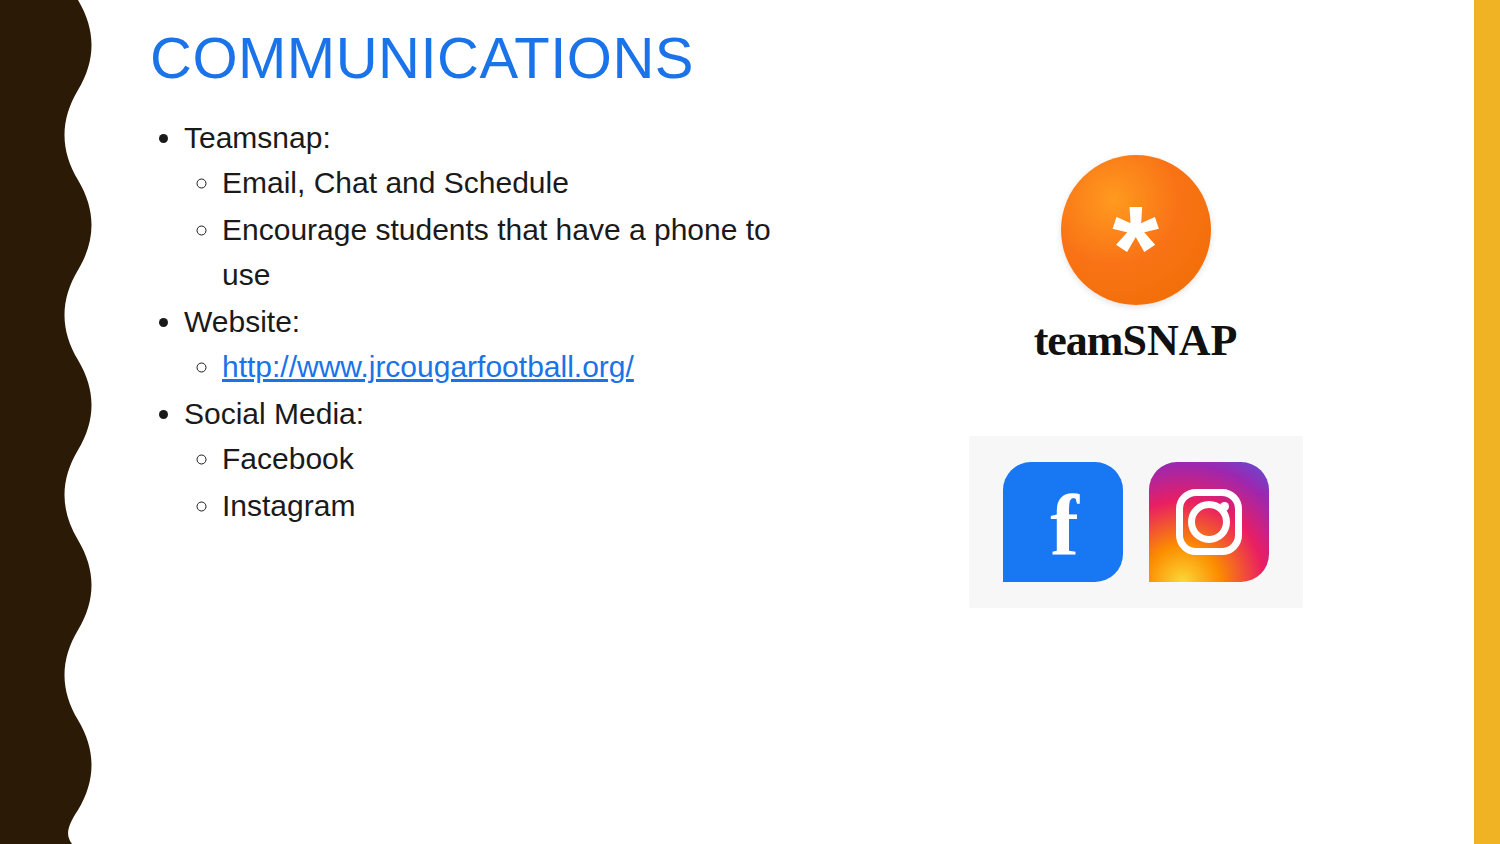Communications
Teamsnap:
Email, Chat and Schedule
Encourage students that have a phone to use
Website:
http://www.jrcougarfootball.org/
Social Media:
Facebook
Instagram
*
teamsnap